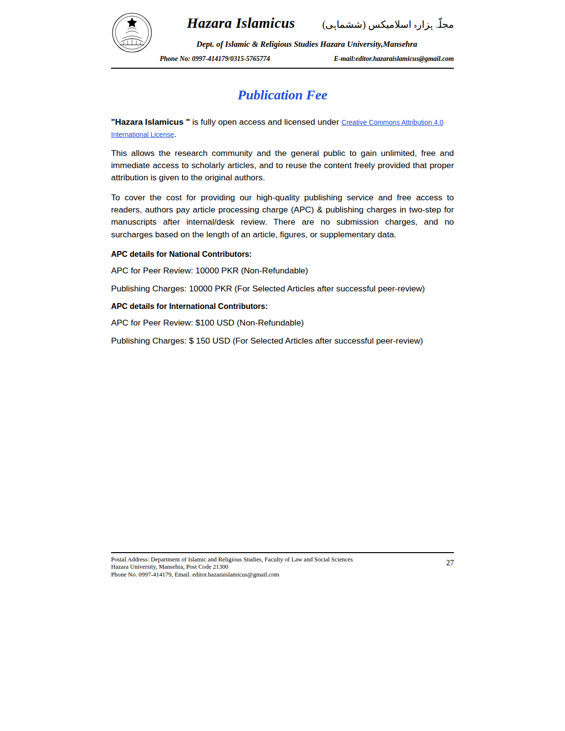Hazara Islamicus مجلّہ ہزارہ اسلامیکس (ششماہی)
Dept. of Islamic & Religious Studies Hazara University,Mansehra
Phone No: 0997-414179/0315-5765774 E-mail:editor.hazaraislamicus@gmail.com
Publication Fee
"Hazara Islamicus " is fully open access and licensed under Creative Commons Attribution 4.0 International License.
This allows the research community and the general public to gain unlimited, free and immediate access to scholarly articles, and to reuse the content freely provided that proper attribution is given to the original authors.
To cover the cost for providing our high-quality publishing service and free access to readers, authors pay article processing charge (APC) & publishing charges in two-step for manuscripts after internal/desk review. There are no submission charges, and no surcharges based on the length of an article, figures, or supplementary data.
APC details for National Contributors:
APC for Peer Review: 10000 PKR (Non-Refundable)
Publishing Charges: 10000 PKR (For Selected Articles after successful peer-review)
APC details for International Contributors:
APC for Peer Review: $100 USD (Non-Refundable)
Publishing Charges: $ 150 USD (For Selected Articles after successful peer-review)
Postal Address: Department of Islamic and Religious Studies, Faculty of Law and Social Sciences
Hazara University, Mansehra, Post Code 21300
Phone No. 0997-414179, Email. editor.hazaraislamicus@gmail.com
27